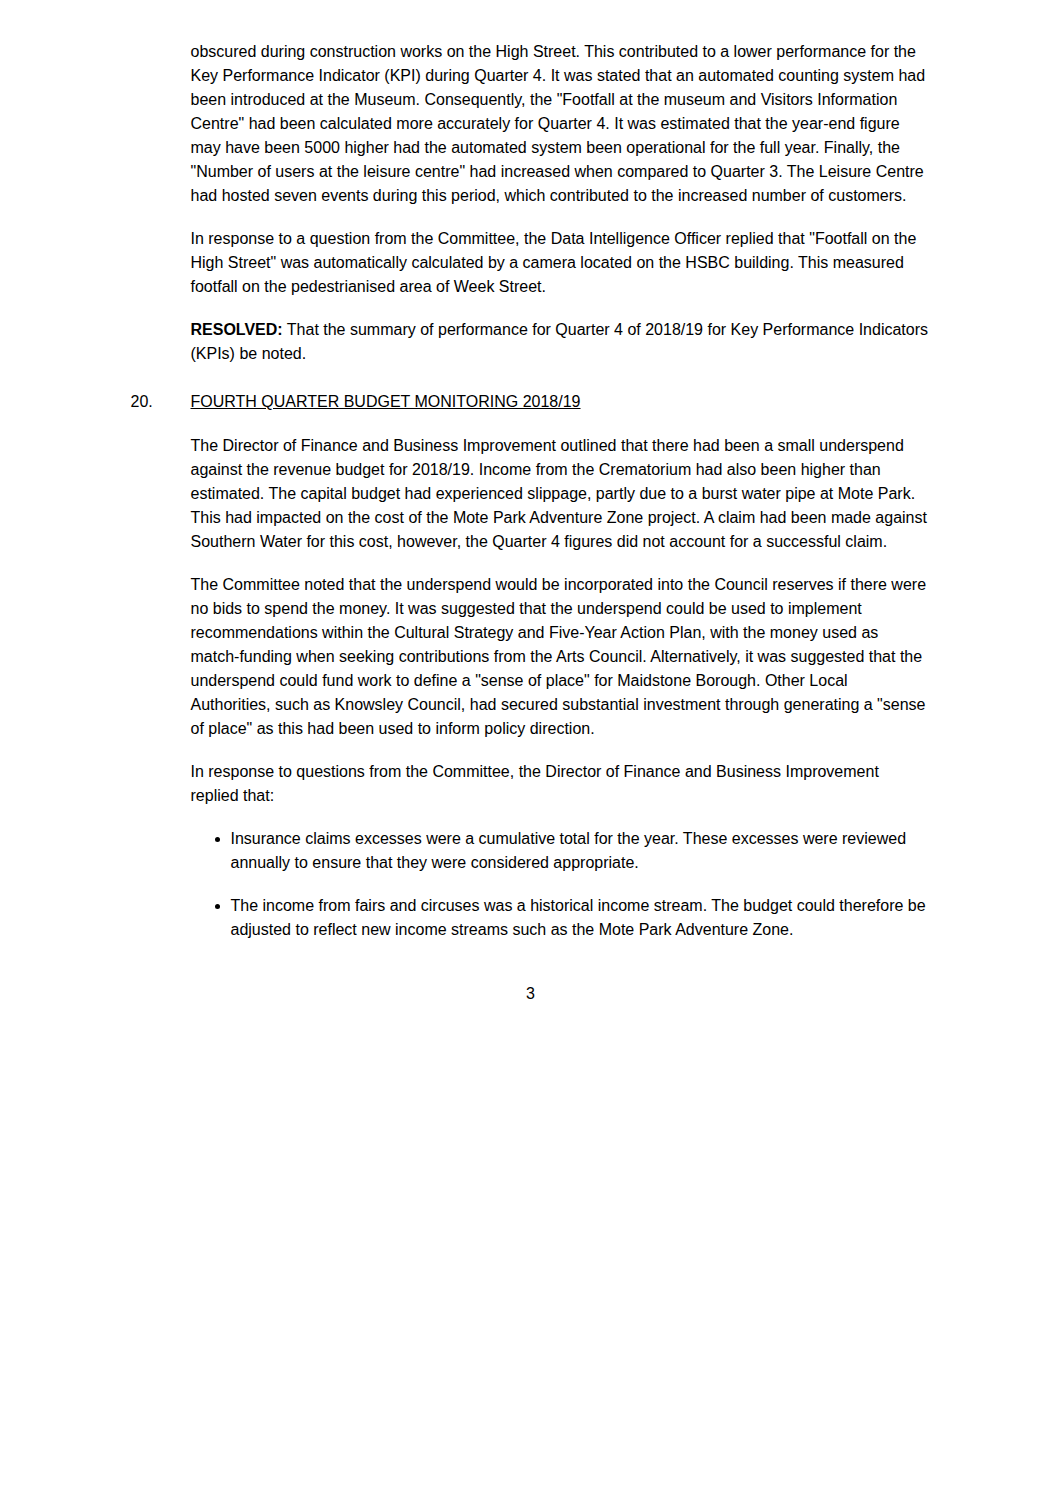obscured during construction works on the High Street. This contributed to a lower performance for the Key Performance Indicator (KPI) during Quarter 4. It was stated that an automated counting system had been introduced at the Museum. Consequently, the "Footfall at the museum and Visitors Information Centre" had been calculated more accurately for Quarter 4. It was estimated that the year-end figure may have been 5000 higher had the automated system been operational for the full year. Finally, the "Number of users at the leisure centre" had increased when compared to Quarter 3. The Leisure Centre had hosted seven events during this period, which contributed to the increased number of customers.
In response to a question from the Committee, the Data Intelligence Officer replied that "Footfall on the High Street" was automatically calculated by a camera located on the HSBC building. This measured footfall on the pedestrianised area of Week Street.
RESOLVED: That the summary of performance for Quarter 4 of 2018/19 for Key Performance Indicators (KPIs) be noted.
20.
FOURTH QUARTER BUDGET MONITORING 2018/19
The Director of Finance and Business Improvement outlined that there had been a small underspend against the revenue budget for 2018/19. Income from the Crematorium had also been higher than estimated. The capital budget had experienced slippage, partly due to a burst water pipe at Mote Park. This had impacted on the cost of the Mote Park Adventure Zone project. A claim had been made against Southern Water for this cost, however, the Quarter 4 figures did not account for a successful claim.
The Committee noted that the underspend would be incorporated into the Council reserves if there were no bids to spend the money. It was suggested that the underspend could be used to implement recommendations within the Cultural Strategy and Five-Year Action Plan, with the money used as match-funding when seeking contributions from the Arts Council. Alternatively, it was suggested that the underspend could fund work to define a "sense of place" for Maidstone Borough. Other Local Authorities, such as Knowsley Council, had secured substantial investment through generating a "sense of place" as this had been used to inform policy direction.
In response to questions from the Committee, the Director of Finance and Business Improvement replied that:
Insurance claims excesses were a cumulative total for the year. These excesses were reviewed annually to ensure that they were considered appropriate.
The income from fairs and circuses was a historical income stream. The budget could therefore be adjusted to reflect new income streams such as the Mote Park Adventure Zone.
3